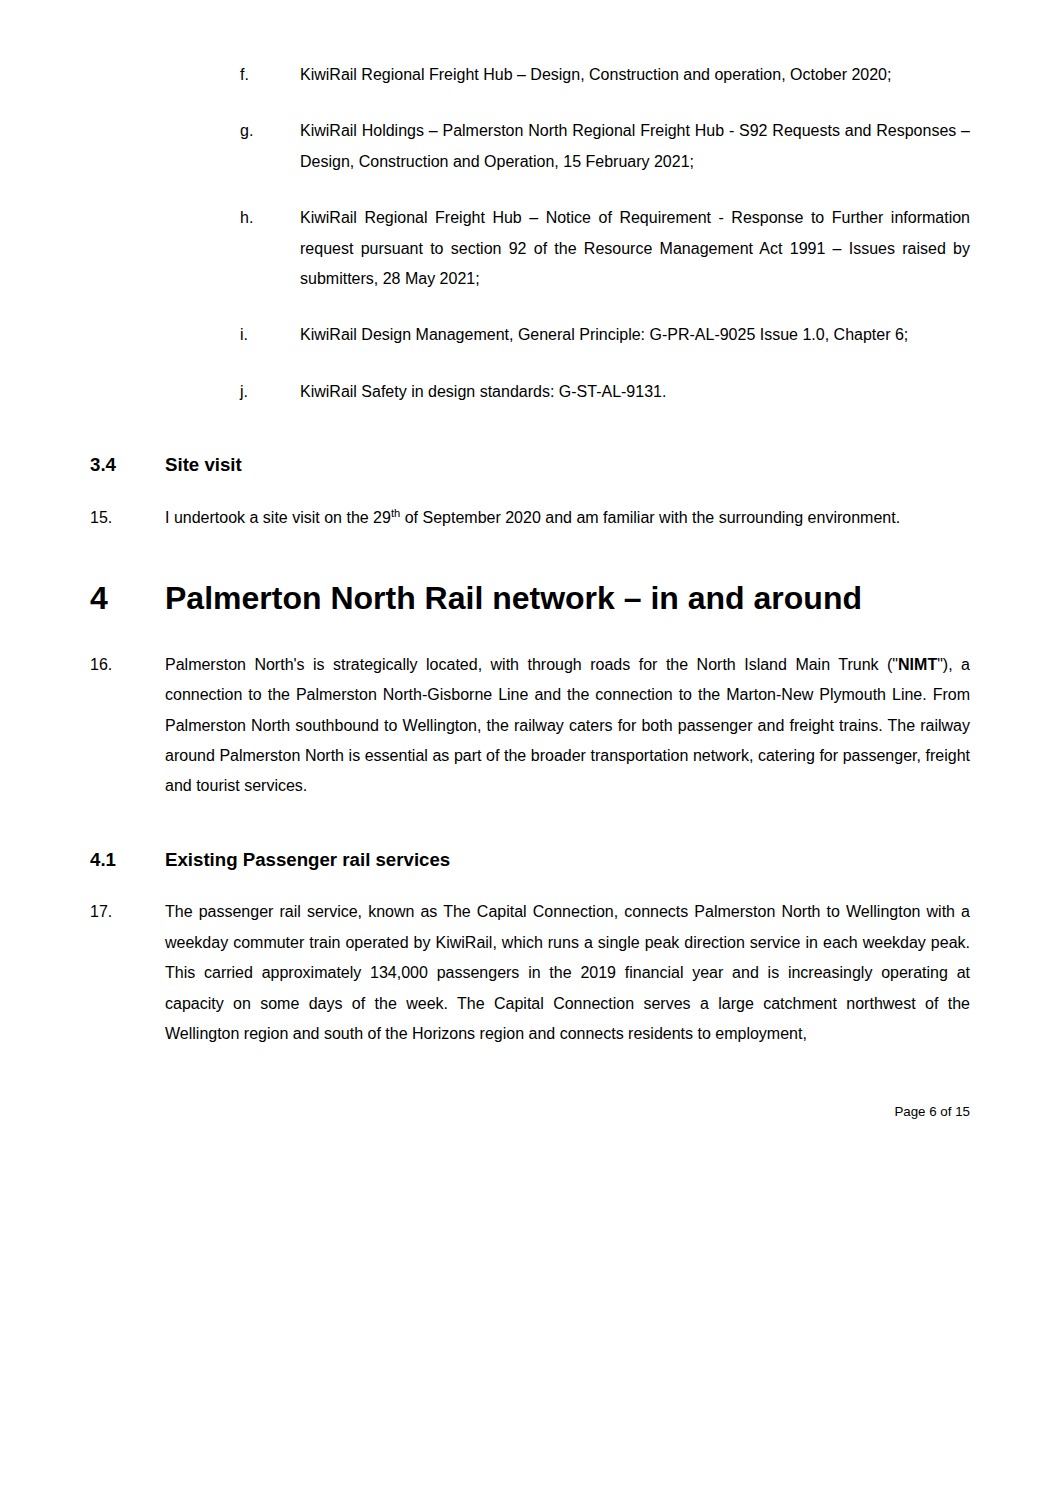f. KiwiRail Regional Freight Hub – Design, Construction and operation, October 2020;
g. KiwiRail Holdings – Palmerston North Regional Freight Hub - S92 Requests and Responses – Design, Construction and Operation, 15 February 2021;
h. KiwiRail Regional Freight Hub – Notice of Requirement - Response to Further information request pursuant to section 92 of the Resource Management Act 1991 – Issues raised by submitters, 28 May 2021;
i. KiwiRail Design Management, General Principle: G-PR-AL-9025 Issue 1.0, Chapter 6;
j. KiwiRail Safety in design standards: G-ST-AL-9131.
3.4 Site visit
15. I undertook a site visit on the 29th of September 2020 and am familiar with the surrounding environment.
4 Palmerton North Rail network – in and around
16. Palmerston North's is strategically located, with through roads for the North Island Main Trunk ("NIMT"), a connection to the Palmerston North-Gisborne Line and the connection to the Marton-New Plymouth Line. From Palmerston North southbound to Wellington, the railway caters for both passenger and freight trains. The railway around Palmerston North is essential as part of the broader transportation network, catering for passenger, freight and tourist services.
4.1 Existing Passenger rail services
17. The passenger rail service, known as The Capital Connection, connects Palmerston North to Wellington with a weekday commuter train operated by KiwiRail, which runs a single peak direction service in each weekday peak. This carried approximately 134,000 passengers in the 2019 financial year and is increasingly operating at capacity on some days of the week. The Capital Connection serves a large catchment northwest of the Wellington region and south of the Horizons region and connects residents to employment,
Page 6 of 15